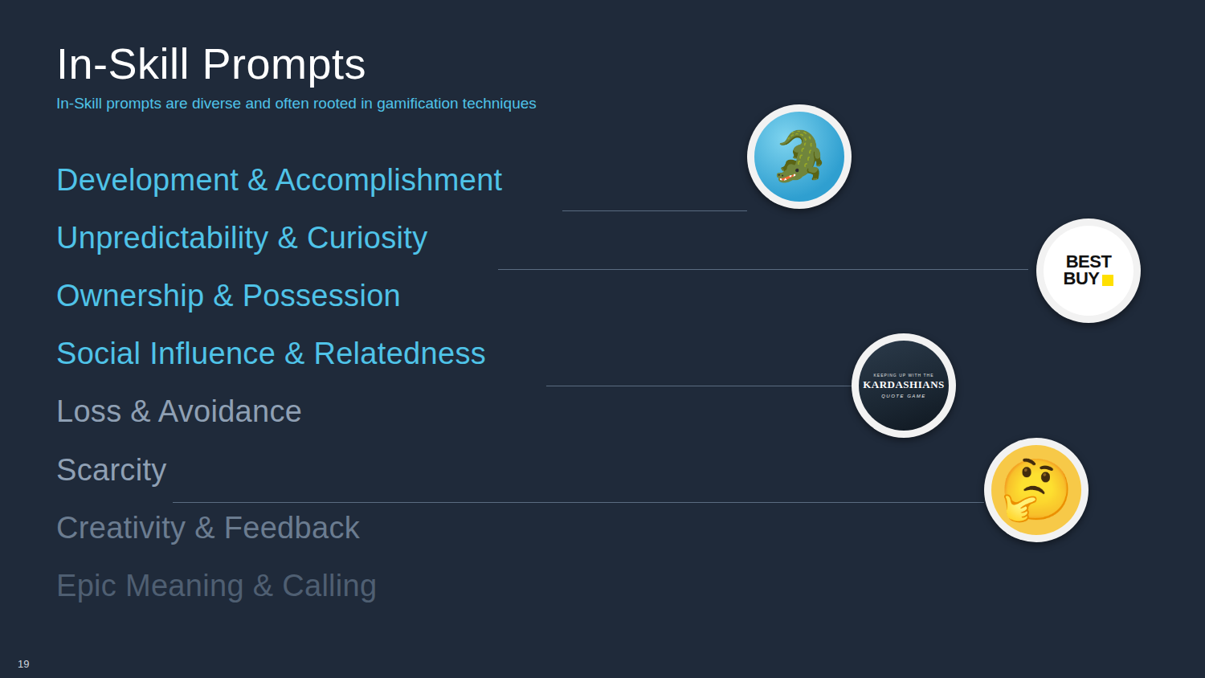In-Skill Prompts
In-Skill prompts are diverse and often rooted in gamification techniques
Development & Accomplishment
Unpredictability & Curiosity
Ownership & Possession
Social Influence & Relatedness
Loss & Avoidance
Scarcity
Creativity & Feedback
Epic Meaning & Calling
🐊
BEST
BUY
Keeping Up With The
Kardashians
Quote Game
🤔
19